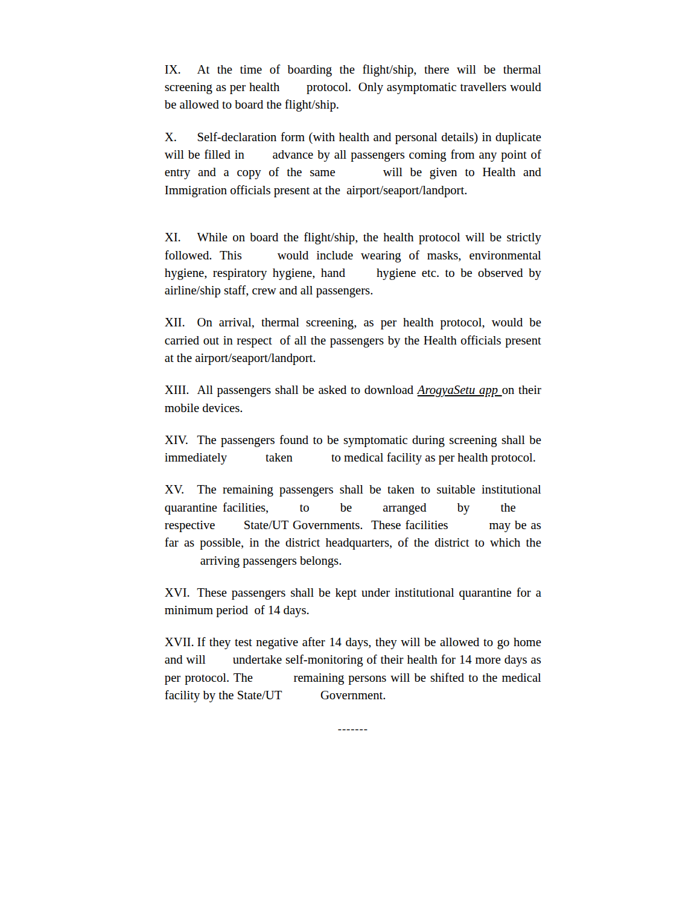IX. At the time of boarding the flight/ship, there will be thermal screening as per health protocol. Only asymptomatic travellers would be allowed to board the flight/ship.
X. Self-declaration form (with health and personal details) in duplicate will be filled in advance by all passengers coming from any point of entry and a copy of the same will be given to Health and Immigration officials present at the airport/seaport/landport.
XI. While on board the flight/ship, the health protocol will be strictly followed. This would include wearing of masks, environmental hygiene, respiratory hygiene, hand hygiene etc. to be observed by airline/ship staff, crew and all passengers.
XII. On arrival, thermal screening, as per health protocol, would be carried out in respect of all the passengers by the Health officials present at the airport/seaport/landport.
XIII. All passengers shall be asked to download ArogyaSetu app on their mobile devices.
XIV. The passengers found to be symptomatic during screening shall be immediately taken to medical facility as per health protocol.
XV. The remaining passengers shall be taken to suitable institutional quarantine facilities, to be arranged by the respective State/UT Governments. These facilities may be as far as possible, in the district headquarters, of the district to which the arriving passengers belongs.
XVI. These passengers shall be kept under institutional quarantine for a minimum period of 14 days.
XVII. If they test negative after 14 days, they will be allowed to go home and will undertake self-monitoring of their health for 14 more days as per protocol. The remaining persons will be shifted to the medical facility by the State/UT Government.
-------